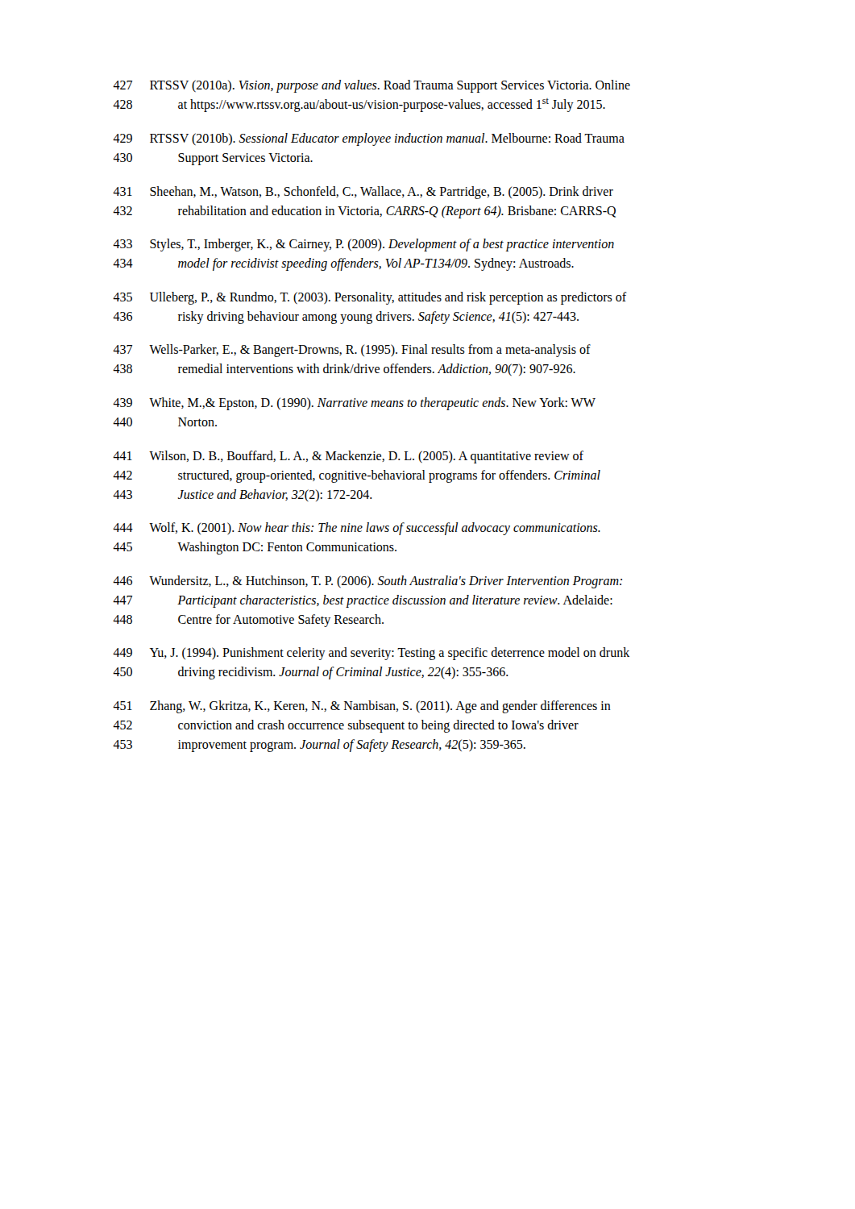427
RTSSV (2010a). Vision, purpose and values. Road Trauma Support Services Victoria. Online
428at https://www.rtssv.org.au/about-us/vision-purpose-values, accessed 1st July 2015.
429
RTSSV (2010b). Sessional Educator employee induction manual. Melbourne: Road Trauma
430 Support Services Victoria.
431
Sheehan, M., Watson, B., Schonfeld, C., Wallace, A., & Partridge, B. (2005). Drink driver
432rehabilitation and education in Victoria, CARRS-Q (Report 64). Brisbane: CARRS-Q
433
Styles, T., Imberger, K., & Cairney, P. (2009). Development of a best practice intervention
434 model for recidivist speeding offenders, Vol AP-T134/09. Sydney: Austroads.
435
Ulleberg, P., & Rundmo, T. (2003). Personality, attitudes and risk perception as predictors of
436risky driving behaviour among young drivers. Safety Science, 41(5): 427-443.
437
Wells-Parker, E., & Bangert-Drowns, R. (1995). Final results from a meta-analysis of
438remedial interventions with drink/drive offenders. Addiction, 90(7): 907-926.
439
White, M.,& Epston, D. (1990). Narrative means to therapeutic ends. New York: WW
440 Norton.
441
Wilson, D. B., Bouffard, L. A., & Mackenzie, D. L. (2005). A quantitative review of
442structured, group-oriented, cognitive-behavioral programs for offenders. Criminal
443 Justice and Behavior, 32(2): 172-204.
444
Wolf, K. (2001). Now hear this: The nine laws of successful advocacy communications.
445 Washington DC: Fenton Communications.
446
Wundersitz, L., & Hutchinson, T. P. (2006). South Australia's Driver Intervention Program:
447 Participant characteristics, best practice discussion and literature review. Adelaide:
448 Centre for Automotive Safety Research.
449
Yu, J. (1994). Punishment celerity and severity: Testing a specific deterrence model on drunk
450driving recidivism. Journal of Criminal Justice, 22(4): 355-366.
451
Zhang, W., Gkritza, K., Keren, N., & Nambisan, S. (2011). Age and gender differences in
452conviction and crash occurrence subsequent to being directed to Iowa's driver
453improvement program. Journal of Safety Research, 42(5): 359-365.